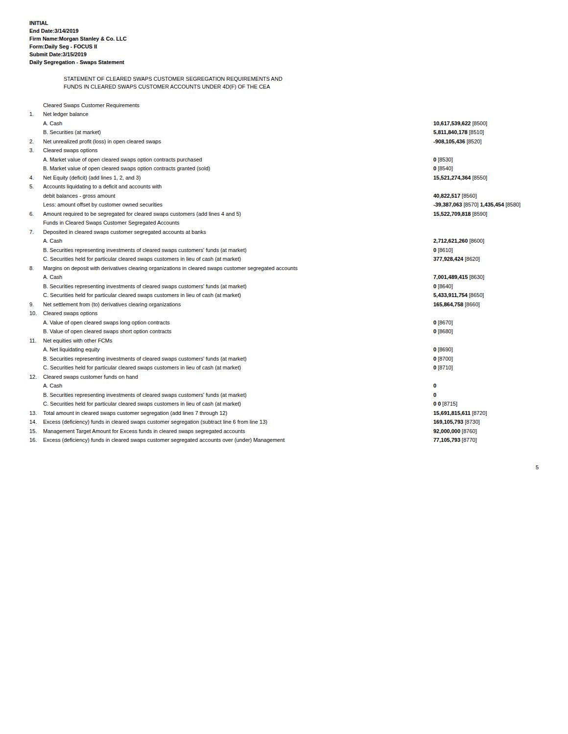INITIAL
End Date:3/14/2019
Firm Name:Morgan Stanley & Co. LLC
Form:Daily Seg - FOCUS II
Submit Date:3/15/2019
Daily Segregation - Swaps Statement
STATEMENT OF CLEARED SWAPS CUSTOMER SEGREGATION REQUIREMENTS AND
FUNDS IN CLEARED SWAPS CUSTOMER ACCOUNTS UNDER 4D(F) OF THE CEA
| | Cleared Swaps Customer Requirements | |
| 1. | Net ledger balance | |
| | A. Cash | 10,617,539,622 [8500] |
| | B. Securities (at market) | 5,811,840,178 [8510] |
| 2. | Net unrealized profit (loss) in open cleared swaps | -908,105,436 [8520] |
| 3. | Cleared swaps options | |
| | A. Market value of open cleared swaps option contracts purchased | 0 [8530] |
| | B. Market value of open cleared swaps option contracts granted (sold) | 0 [8540] |
| 4. | Net Equity (deficit) (add lines 1, 2, and 3) | 15,521,274,364 [8550] |
| 5. | Accounts liquidating to a deficit and accounts with | |
| | debit balances - gross amount | 40,822,517 [8560] |
| | Less: amount offset by customer owned securities | -39,387,063 [8570] 1,435,454 [8580] |
| 6. | Amount required to be segregated for cleared swaps customers (add lines 4 and 5) | 15,522,709,818 [8590] |
| | Funds in Cleared Swaps Customer Segregated Accounts | |
| 7. | Deposited in cleared swaps customer segregated accounts at banks | |
| | A. Cash | 2,712,621,260 [8600] |
| | B. Securities representing investments of cleared swaps customers' funds (at market) | 0 [8610] |
| | C. Securities held for particular cleared swaps customers in lieu of cash (at market) | 377,928,424 [8620] |
| 8. | Margins on deposit with derivatives clearing organizations in cleared swaps customer segregated accounts | |
| | A. Cash | 7,001,489,415 [8630] |
| | B. Securities representing investments of cleared swaps customers' funds (at market) | 0 [8640] |
| | C. Securities held for particular cleared swaps customers in lieu of cash (at market) | 5,433,911,754 [8650] |
| 9. | Net settlement from (to) derivatives clearing organizations | 165,864,758 [8660] |
| 10. | Cleared swaps options | |
| | A. Value of open cleared swaps long option contracts | 0 [8670] |
| | B. Value of open cleared swaps short option contracts | 0 [8680] |
| 11. | Net equities with other FCMs | |
| | A. Net liquidating equity | 0 [8690] |
| | B. Securities representing investments of cleared swaps customers' funds (at market) | 0 [8700] |
| | C. Securities held for particular cleared swaps customers in lieu of cash (at market) | 0 [8710] |
| 12. | Cleared swaps customer funds on hand | |
| | A. Cash | 0 |
| | B. Securities representing investments of cleared swaps customers' funds (at market) | 0 |
| | C. Securities held for particular cleared swaps customers in lieu of cash (at market) | 0 0 [8715] |
| 13. | Total amount in cleared swaps customer segregation (add lines 7 through 12) | 15,691,815,611 [8720] |
| 14. | Excess (deficiency) funds in cleared swaps customer segregation (subtract line 6 from line 13) | 169,105,793 [8730] |
| 15. | Management Target Amount for Excess funds in cleared swaps segregated accounts | 92,000,000 [8760] |
| 16. | Excess (deficiency) funds in cleared swaps customer segregated accounts over (under) Management | 77,105,793 [8770] |
5